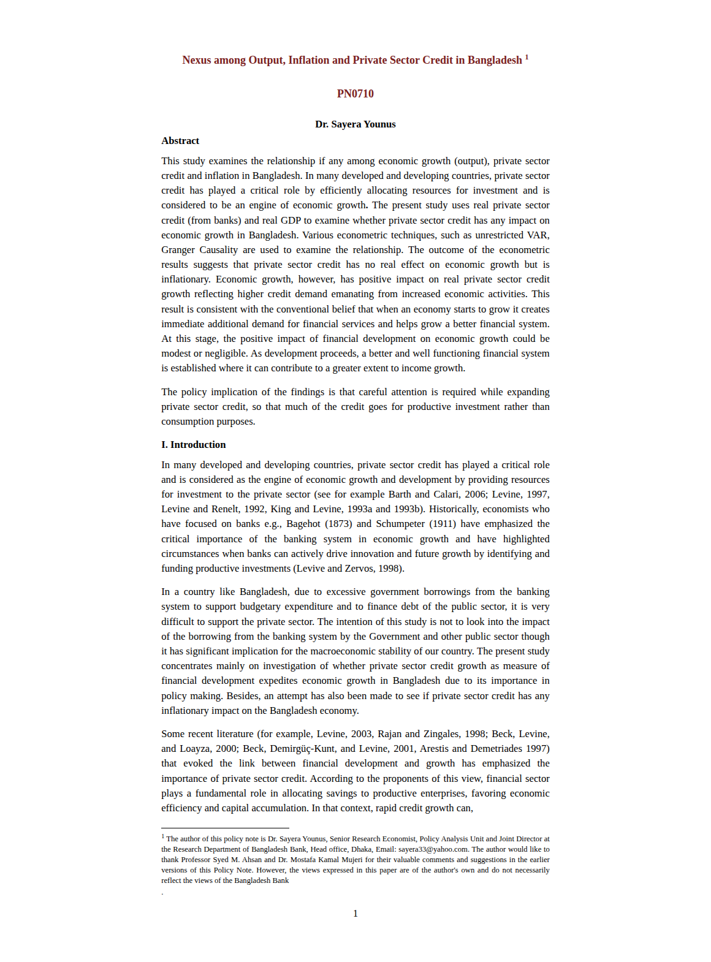Nexus among Output, Inflation and Private Sector Credit in Bangladesh 1
PN0710
Dr. Sayera Younus
Abstract
This study examines the relationship if any among economic growth (output), private sector credit and inflation in Bangladesh. In many developed and developing countries, private sector credit has played a critical role by efficiently allocating resources for investment and is considered to be an engine of economic growth. The present study uses real private sector credit (from banks) and real GDP to examine whether private sector credit has any impact on economic growth in Bangladesh. Various econometric techniques, such as unrestricted VAR, Granger Causality are used to examine the relationship. The outcome of the econometric results suggests that private sector credit has no real effect on economic growth but is inflationary. Economic growth, however, has positive impact on real private sector credit growth reflecting higher credit demand emanating from increased economic activities. This result is consistent with the conventional belief that when an economy starts to grow it creates immediate additional demand for financial services and helps grow a better financial system. At this stage, the positive impact of financial development on economic growth could be modest or negligible. As development proceeds, a better and well functioning financial system is established where it can contribute to a greater extent to income growth.
The policy implication of the findings is that careful attention is required while expanding private sector credit, so that much of the credit goes for productive investment rather than consumption purposes.
I. Introduction
In many developed and developing countries, private sector credit has played a critical role and is considered as the engine of economic growth and development by providing resources for investment to the private sector (see for example Barth and Calari, 2006; Levine, 1997, Levine and Renelt, 1992, King and Levine, 1993a and 1993b). Historically, economists who have focused on banks e.g., Bagehot (1873) and Schumpeter (1911) have emphasized the critical importance of the banking system in economic growth and have highlighted circumstances when banks can actively drive innovation and future growth by identifying and funding productive investments (Levive and Zervos, 1998).
In a country like Bangladesh, due to excessive government borrowings from the banking system to support budgetary expenditure and to finance debt of the public sector, it is very difficult to support the private sector. The intention of this study is not to look into the impact of the borrowing from the banking system by the Government and other public sector though it has significant implication for the macroeconomic stability of our country. The present study concentrates mainly on investigation of whether private sector credit growth as measure of financial development expedites economic growth in Bangladesh due to its importance in policy making. Besides, an attempt has also been made to see if private sector credit has any inflationary impact on the Bangladesh economy.
Some recent literature (for example, Levine, 2003, Rajan and Zingales, 1998; Beck, Levine, and Loayza, 2000; Beck, Demirgüç-Kunt, and Levine, 2001, Arestis and Demetriades 1997) that evoked the link between financial development and growth has emphasized the importance of private sector credit. According to the proponents of this view, financial sector plays a fundamental role in allocating savings to productive enterprises, favoring economic efficiency and capital accumulation. In that context, rapid credit growth can,
1 The author of this policy note is Dr. Sayera Younus, Senior Research Economist, Policy Analysis Unit and Joint Director at the Research Department of Bangladesh Bank, Head office, Dhaka, Email: sayera33@yahoo.com. The author would like to thank Professor Syed M. Ahsan and Dr. Mostafa Kamal Mujeri for their valuable comments and suggestions in the earlier versions of this Policy Note. However, the views expressed in this paper are of the author's own and do not necessarily reflect the views of the Bangladesh Bank.
1